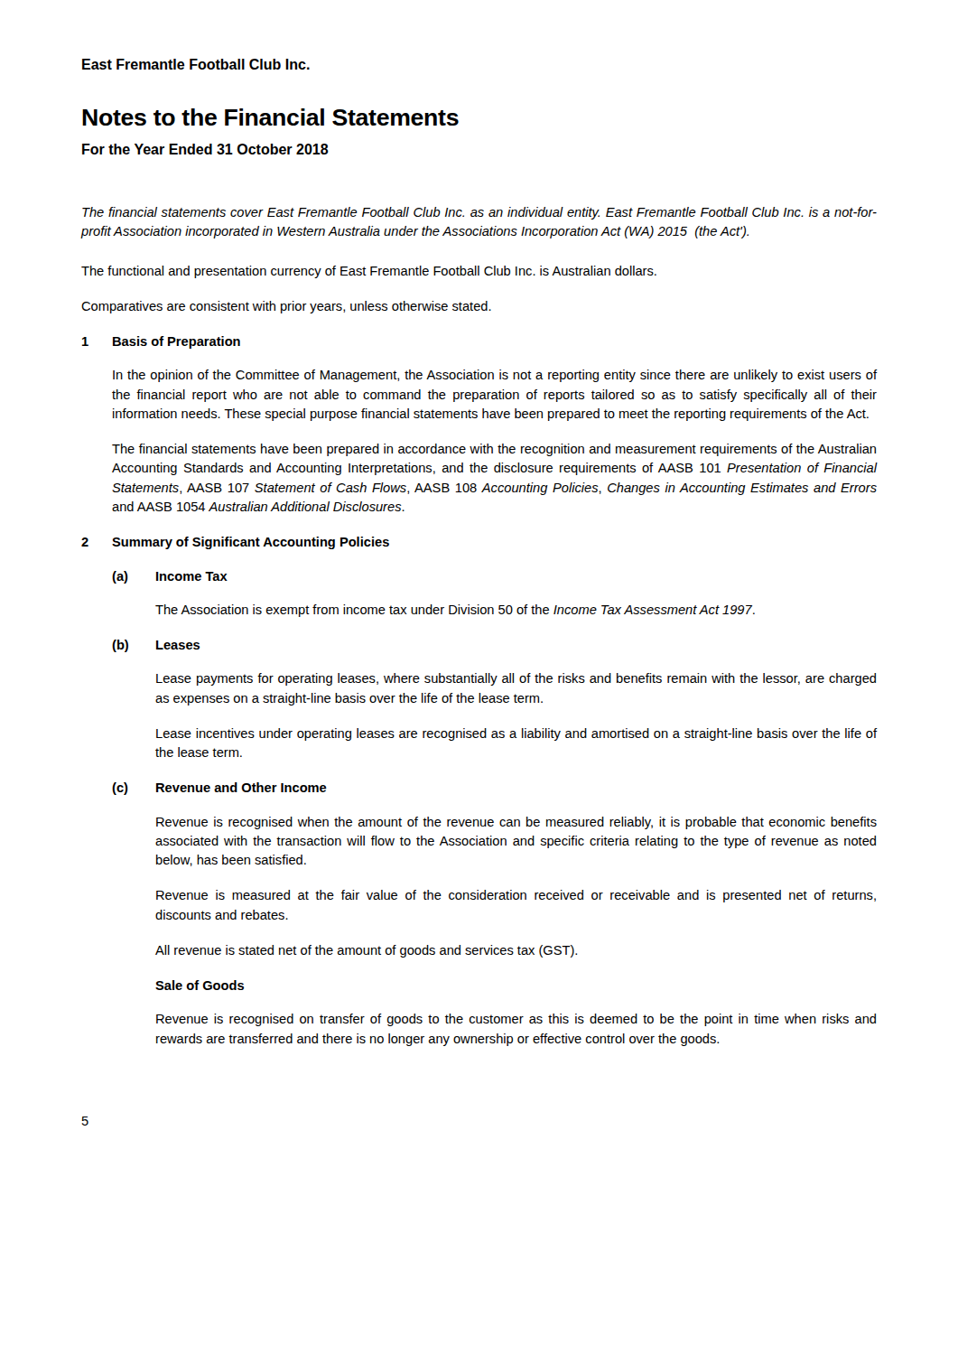East Fremantle Football Club Inc.
Notes to the Financial Statements
For the Year Ended 31 October 2018
The financial statements cover East Fremantle Football Club Inc. as an individual entity. East Fremantle Football Club Inc. is a not-for-profit Association incorporated in Western Australia under the Associations Incorporation Act (WA) 2015 (the Act').
The functional and presentation currency of East Fremantle Football Club Inc. is Australian dollars.
Comparatives are consistent with prior years, unless otherwise stated.
1 Basis of Preparation
In the opinion of the Committee of Management, the Association is not a reporting entity since there are unlikely to exist users of the financial report who are not able to command the preparation of reports tailored so as to satisfy specifically all of their information needs. These special purpose financial statements have been prepared to meet the reporting requirements of the Act.
The financial statements have been prepared in accordance with the recognition and measurement requirements of the Australian Accounting Standards and Accounting Interpretations, and the disclosure requirements of AASB 101 Presentation of Financial Statements, AASB 107 Statement of Cash Flows, AASB 108 Accounting Policies, Changes in Accounting Estimates and Errors and AASB 1054 Australian Additional Disclosures.
2 Summary of Significant Accounting Policies
(a) Income Tax
The Association is exempt from income tax under Division 50 of the Income Tax Assessment Act 1997.
(b) Leases
Lease payments for operating leases, where substantially all of the risks and benefits remain with the lessor, are charged as expenses on a straight-line basis over the life of the lease term.
Lease incentives under operating leases are recognised as a liability and amortised on a straight-line basis over the life of the lease term.
(c) Revenue and Other Income
Revenue is recognised when the amount of the revenue can be measured reliably, it is probable that economic benefits associated with the transaction will flow to the Association and specific criteria relating to the type of revenue as noted below, has been satisfied.
Revenue is measured at the fair value of the consideration received or receivable and is presented net of returns, discounts and rebates.
All revenue is stated net of the amount of goods and services tax (GST).
Sale of Goods
Revenue is recognised on transfer of goods to the customer as this is deemed to be the point in time when risks and rewards are transferred and there is no longer any ownership or effective control over the goods.
5